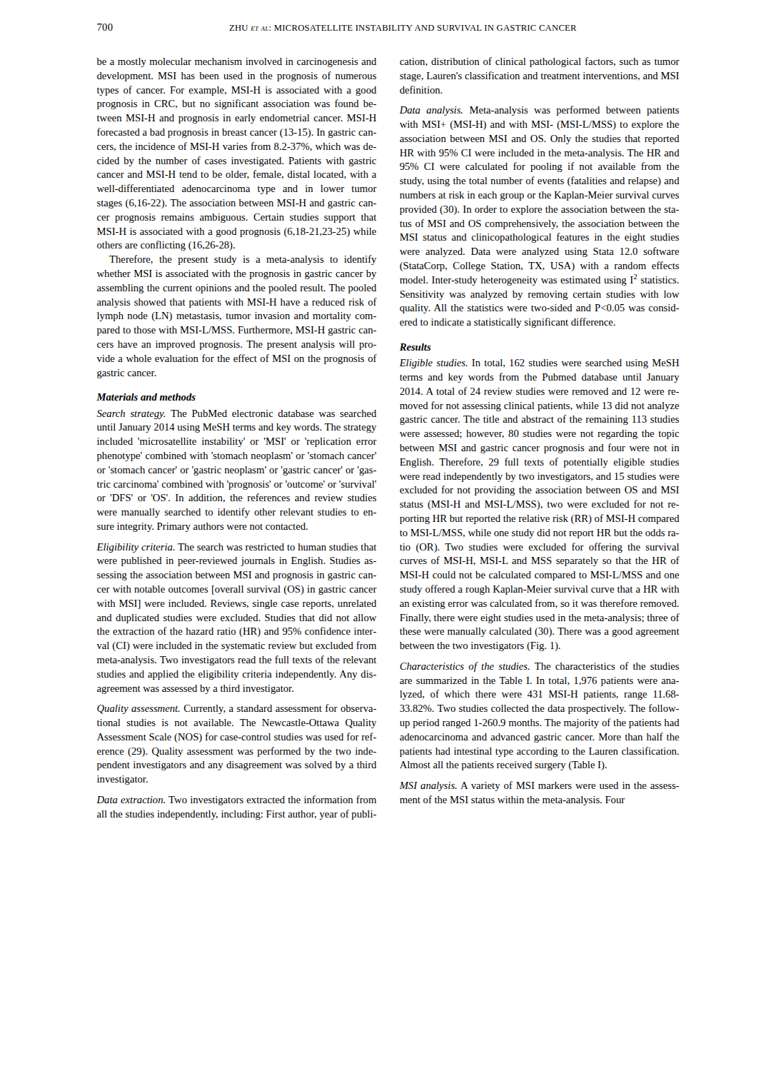700 ZHU et al: MICROSATELLITE INSTABILITY AND SURVIVAL IN GASTRIC CANCER
be a mostly molecular mechanism involved in carcinogenesis and development. MSI has been used in the prognosis of numerous types of cancer. For example, MSI-H is associated with a good prognosis in CRC, but no significant association was found between MSI-H and prognosis in early endometrial cancer. MSI-H forecasted a bad prognosis in breast cancer (13-15). In gastric cancers, the incidence of MSI-H varies from 8.2-37%, which was decided by the number of cases investigated. Patients with gastric cancer and MSI-H tend to be older, female, distal located, with a well-differentiated adenocarcinoma type and in lower tumor stages (6,16-22). The association between MSI-H and gastric cancer prognosis remains ambiguous. Certain studies support that MSI-H is associated with a good prognosis (6,18-21,23-25) while others are conflicting (16,26-28).
Therefore, the present study is a meta-analysis to identify whether MSI is associated with the prognosis in gastric cancer by assembling the current opinions and the pooled result. The pooled analysis showed that patients with MSI-H have a reduced risk of lymph node (LN) metastasis, tumor invasion and mortality compared to those with MSI-L/MSS. Furthermore, MSI-H gastric cancers have an improved prognosis. The present analysis will provide a whole evaluation for the effect of MSI on the prognosis of gastric cancer.
Materials and methods
Search strategy. The PubMed electronic database was searched until January 2014 using MeSH terms and key words. The strategy included 'microsatellite instability' or 'MSI' or 'replication error phenotype' combined with 'stomach neoplasm' or 'stomach cancer' or 'stomach cancer' or 'gastric neoplasm' or 'gastric cancer' or 'gastric carcinoma' combined with 'prognosis' or 'outcome' or 'survival' or 'DFS' or 'OS'. In addition, the references and review studies were manually searched to identify other relevant studies to ensure integrity. Primary authors were not contacted.
Eligibility criteria. The search was restricted to human studies that were published in peer-reviewed journals in English. Studies assessing the association between MSI and prognosis in gastric cancer with notable outcomes [overall survival (OS) in gastric cancer with MSI] were included. Reviews, single case reports, unrelated and duplicated studies were excluded. Studies that did not allow the extraction of the hazard ratio (HR) and 95% confidence interval (CI) were included in the systematic review but excluded from meta-analysis. Two investigators read the full texts of the relevant studies and applied the eligibility criteria independently. Any disagreement was assessed by a third investigator.
Quality assessment. Currently, a standard assessment for observational studies is not available. The Newcastle-Ottawa Quality Assessment Scale (NOS) for case-control studies was used for reference (29). Quality assessment was performed by the two independent investigators and any disagreement was solved by a third investigator.
Data extraction. Two investigators extracted the information from all the studies independently, including: First author, year of publication, distribution of clinical pathological factors, such as tumor stage, Lauren's classification and treatment interventions, and MSI definition.
Data analysis. Meta-analysis was performed between patients with MSI+ (MSI-H) and with MSI- (MSI-L/MSS) to explore the association between MSI and OS. Only the studies that reported HR with 95% CI were included in the meta-analysis. The HR and 95% CI were calculated for pooling if not available from the study, using the total number of events (fatalities and relapse) and numbers at risk in each group or the Kaplan-Meier survival curves provided (30). In order to explore the association between the status of MSI and OS comprehensively, the association between the MSI status and clinicopathological features in the eight studies were analyzed. Data were analyzed using Stata 12.0 software (StataCorp, College Station, TX, USA) with a random effects model. Inter-study heterogeneity was estimated using I2 statistics. Sensitivity was analyzed by removing certain studies with low quality. All the statistics were two-sided and P<0.05 was considered to indicate a statistically significant difference.
Results
Eligible studies. In total, 162 studies were searched using MeSH terms and key words from the Pubmed database until January 2014. A total of 24 review studies were removed and 12 were removed for not assessing clinical patients, while 13 did not analyze gastric cancer. The title and abstract of the remaining 113 studies were assessed; however, 80 studies were not regarding the topic between MSI and gastric cancer prognosis and four were not in English. Therefore, 29 full texts of potentially eligible studies were read independently by two investigators, and 15 studies were excluded for not providing the association between OS and MSI status (MSI-H and MSI-L/MSS), two were excluded for not reporting HR but reported the relative risk (RR) of MSI-H compared to MSI-L/MSS, while one study did not report HR but the odds ratio (OR). Two studies were excluded for offering the survival curves of MSI-H, MSI-L and MSS separately so that the HR of MSI-H could not be calculated compared to MSI-L/MSS and one study offered a rough Kaplan-Meier survival curve that a HR with an existing error was calculated from, so it was therefore removed. Finally, there were eight studies used in the meta-analysis; three of these were manually calculated (30). There was a good agreement between the two investigators (Fig. 1).
Characteristics of the studies. The characteristics of the studies are summarized in the Table I. In total, 1,976 patients were analyzed, of which there were 431 MSI-H patients, range 11.68-33.82%. Two studies collected the data prospectively. The follow-up period ranged 1-260.9 months. The majority of the patients had adenocarcinoma and advanced gastric cancer. More than half the patients had intestinal type according to the Lauren classification. Almost all the patients received surgery (Table I).
MSI analysis. A variety of MSI markers were used in the assessment of the MSI status within the meta-analysis. Four